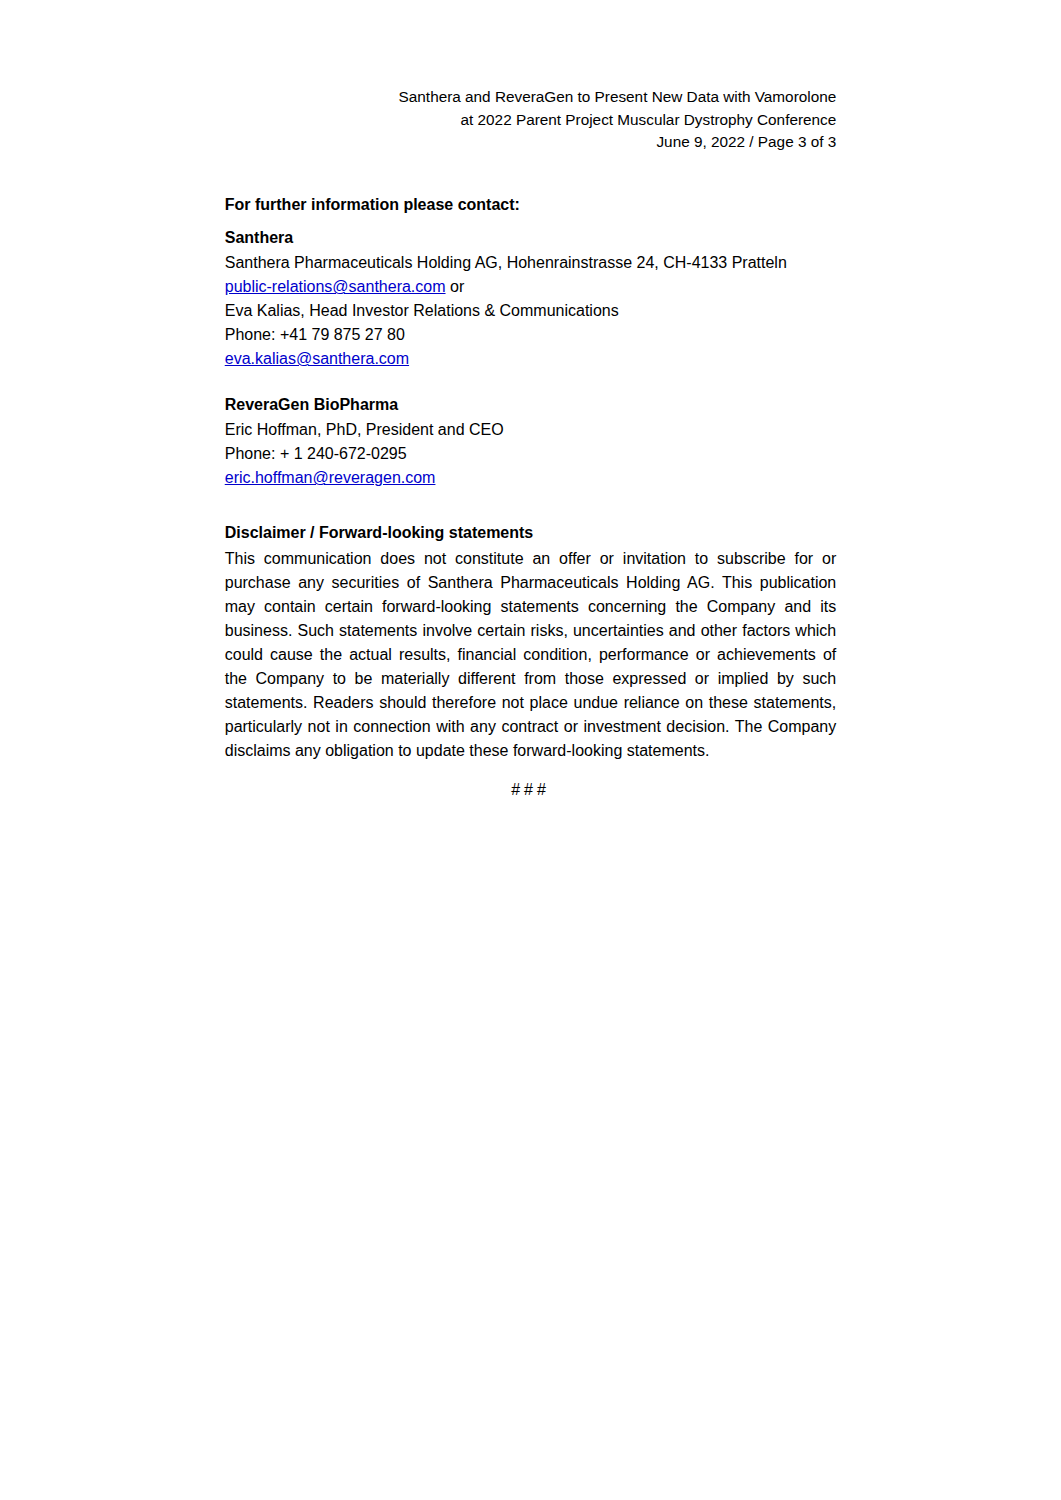Santhera and ReveraGen to Present New Data with Vamorolone
at 2022 Parent Project Muscular Dystrophy Conference
June 9, 2022 / Page 3 of 3
For further information please contact:
Santhera
Santhera Pharmaceuticals Holding AG, Hohenrainstrasse 24, CH-4133 Pratteln
public-relations@santhera.com or
Eva Kalias, Head Investor Relations & Communications
Phone: +41 79 875 27 80
eva.kalias@santhera.com
ReveraGen BioPharma
Eric Hoffman, PhD, President and CEO
Phone: + 1 240-672-0295
eric.hoffman@reveragen.com
Disclaimer / Forward-looking statements
This communication does not constitute an offer or invitation to subscribe for or purchase any securities of Santhera Pharmaceuticals Holding AG. This publication may contain certain forward-looking statements concerning the Company and its business. Such statements involve certain risks, uncertainties and other factors which could cause the actual results, financial condition, performance or achievements of the Company to be materially different from those expressed or implied by such statements. Readers should therefore not place undue reliance on these statements, particularly not in connection with any contract or investment decision. The Company disclaims any obligation to update these forward-looking statements.
###